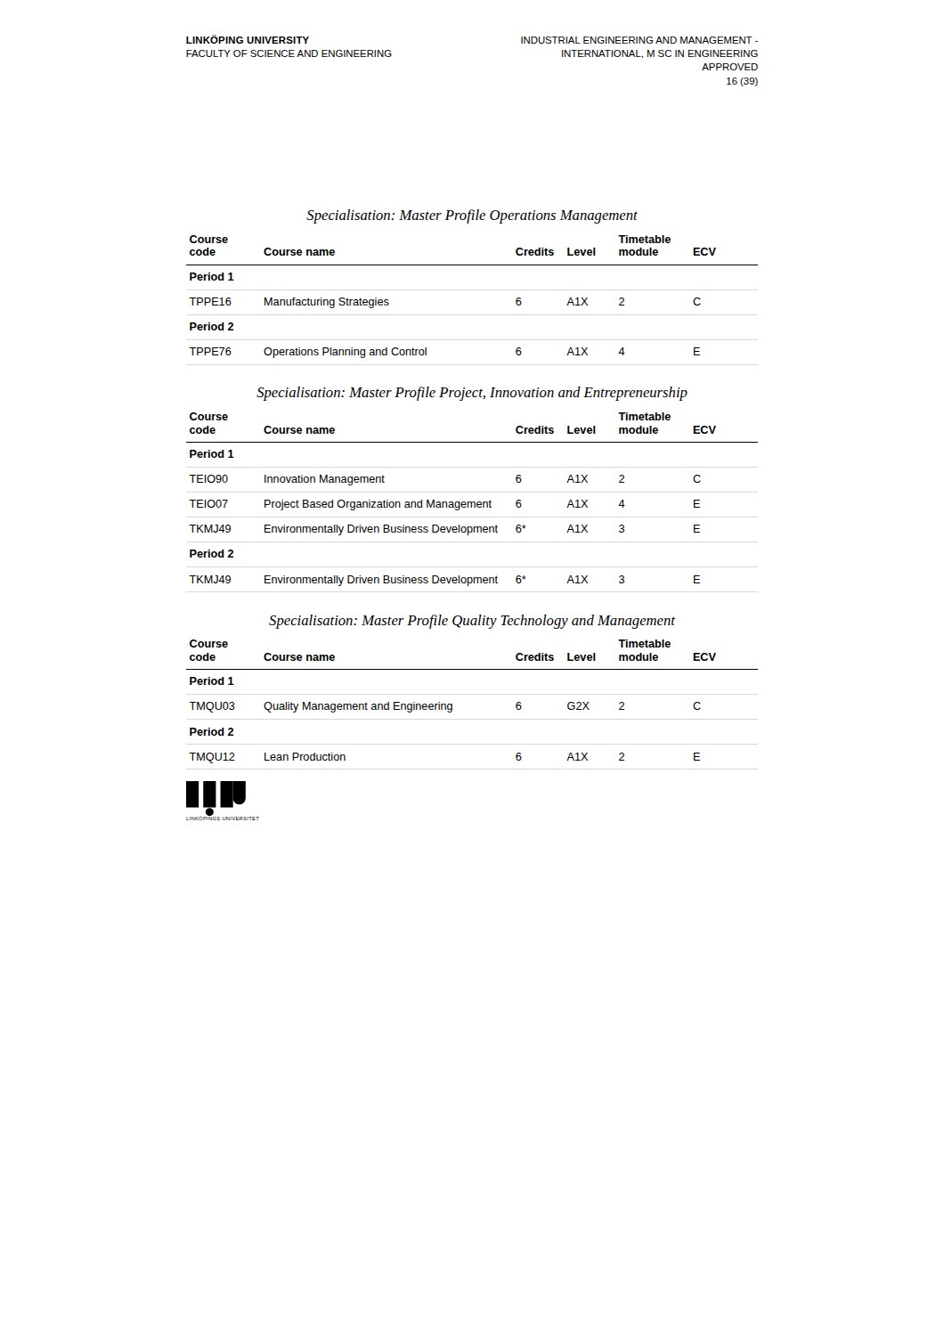LINKÖPING UNIVERSITY
FACULTY OF SCIENCE AND ENGINEERING
INDUSTRIAL ENGINEERING AND MANAGEMENT -
INTERNATIONAL, M SC IN ENGINEERING
APPROVED
16 (39)
Specialisation: Master Profile Operations Management
| Course code | Course name | Credits | Level | Timetable module | ECV |
| --- | --- | --- | --- | --- | --- |
| Period 1 |
| TPPE16 | Manufacturing Strategies | 6 | A1X | 2 | C |
| Period 2 |
| TPPE76 | Operations Planning and Control | 6 | A1X | 4 | E |
Specialisation: Master Profile Project, Innovation and Entrepreneurship
| Course code | Course name | Credits | Level | Timetable module | ECV |
| --- | --- | --- | --- | --- | --- |
| Period 1 |
| TEIO90 | Innovation Management | 6 | A1X | 2 | C |
| TEIO07 | Project Based Organization and Management | 6 | A1X | 4 | E |
| TKMJ49 | Environmentally Driven Business Development | 6* | A1X | 3 | E |
| Period 2 |
| TKMJ49 | Environmentally Driven Business Development | 6* | A1X | 3 | E |
Specialisation: Master Profile Quality Technology and Management
| Course code | Course name | Credits | Level | Timetable module | ECV |
| --- | --- | --- | --- | --- | --- |
| Period 1 |
| TMQU03 | Quality Management and Engineering | 6 | G2X | 2 | C |
| Period 2 |
| TMQU12 | Lean Production | 6 | A1X | 2 | E |
LINKÖPINGS UNIVERSITET